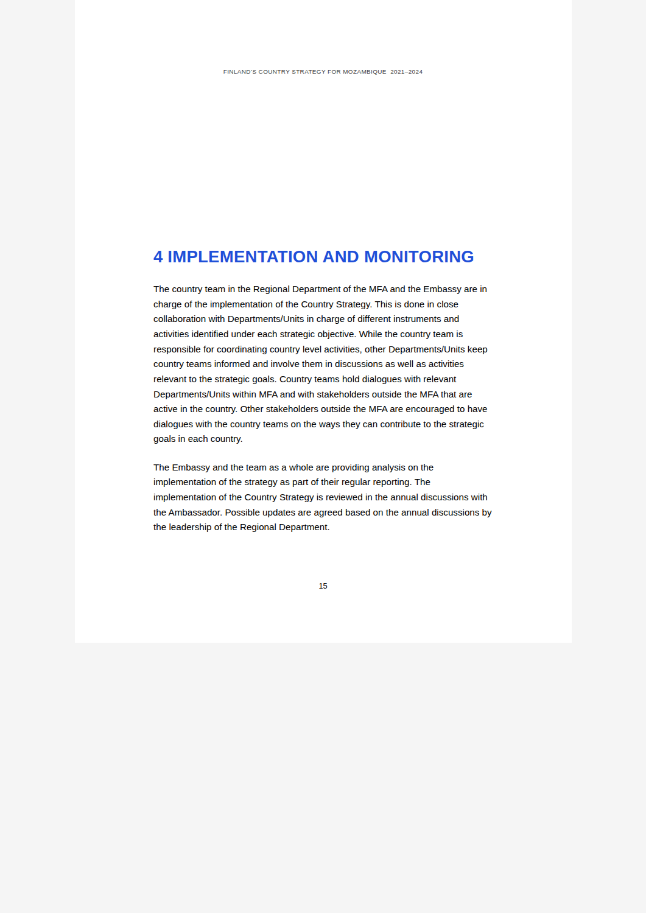Finland’s country strategy for Mozambique 2021–2024
4 IMPLEMENTATION AND MONITORING
The country team in the Regional Department of the MFA and the Embassy are in charge of the implementation of the Country Strategy. This is done in close collaboration with Departments/Units in charge of different instruments and activities identified under each strategic objective. While the country team is responsible for coordinating country level activities, other Departments/Units keep country teams informed and involve them in discussions as well as activities relevant to the strategic goals. Country teams hold dialogues with relevant Departments/Units within MFA and with stakeholders outside the MFA that are active in the country. Other stakeholders outside the MFA are encouraged to have dialogues with the country teams on the ways they can contribute to the strategic goals in each country.
The Embassy and the team as a whole are providing analysis on the implementation of the strategy as part of their regular reporting. The implementation of the Country Strategy is reviewed in the annual discussions with the Ambassador. Possible updates are agreed based on the annual discussions by the leadership of the Regional Department.
15